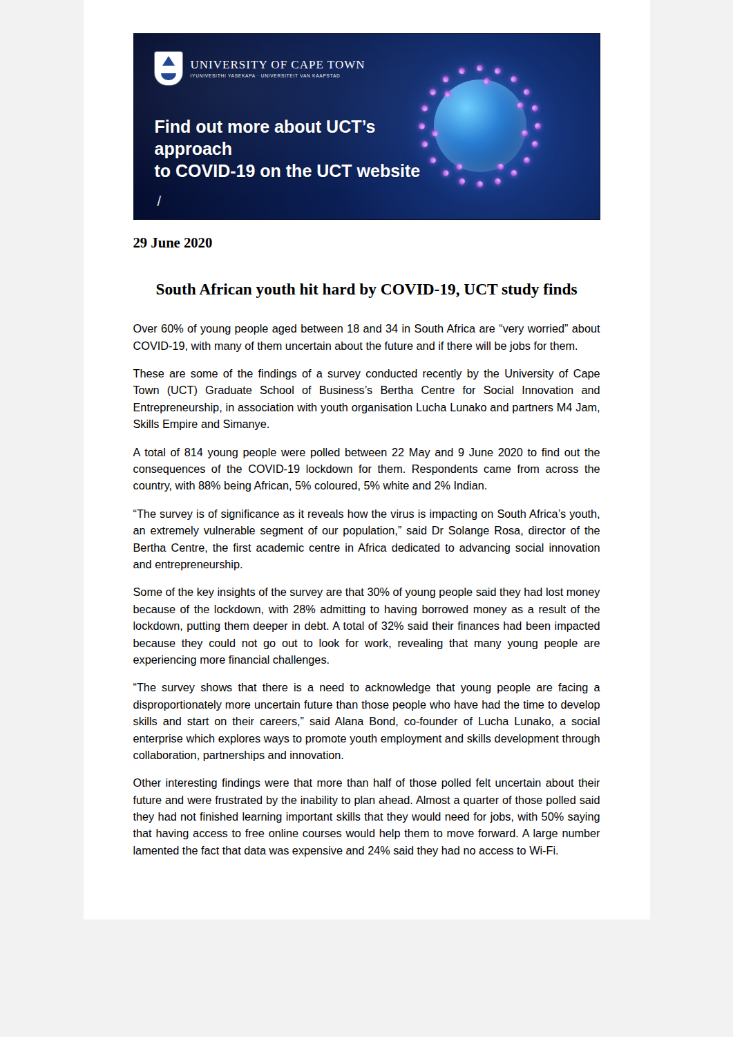UNIVERSITY OF CAPE TOWN
IYUNIVESITHI YASEKAPA · UNIVERSITEIT VAN KAAPSTAD
Find out more about UCT’s approach
to COVID-19 on the UCT website
/
29 June 2020
South African youth hit hard by COVID-19, UCT study finds
Over 60% of young people aged between 18 and 34 in South Africa are “very worried” about COVID-19, with many of them uncertain about the future and if there will be jobs for them.
These are some of the findings of a survey conducted recently by the University of Cape Town (UCT) Graduate School of Business’s Bertha Centre for Social Innovation and Entrepreneurship, in association with youth organisation Lucha Lunako and partners M4 Jam, Skills Empire and Simanye.
A total of 814 young people were polled between 22 May and 9 June 2020 to find out the consequences of the COVID-19 lockdown for them. Respondents came from across the country, with 88% being African, 5% coloured, 5% white and 2% Indian.
“The survey is of significance as it reveals how the virus is impacting on South Africa’s youth, an extremely vulnerable segment of our population,” said Dr Solange Rosa, director of the Bertha Centre, the first academic centre in Africa dedicated to advancing social innovation and entrepreneurship.
Some of the key insights of the survey are that 30% of young people said they had lost money because of the lockdown, with 28% admitting to having borrowed money as a result of the lockdown, putting them deeper in debt. A total of 32% said their finances had been impacted because they could not go out to look for work, revealing that many young people are experiencing more financial challenges.
“The survey shows that there is a need to acknowledge that young people are facing a disproportionately more uncertain future than those people who have had the time to develop skills and start on their careers,” said Alana Bond, co-founder of Lucha Lunako, a social enterprise which explores ways to promote youth employment and skills development through collaboration, partnerships and innovation.
Other interesting findings were that more than half of those polled felt uncertain about their future and were frustrated by the inability to plan ahead. Almost a quarter of those polled said they had not finished learning important skills that they would need for jobs, with 50% saying that having access to free online courses would help them to move forward. A large number lamented the fact that data was expensive and 24% said they had no access to Wi-Fi.